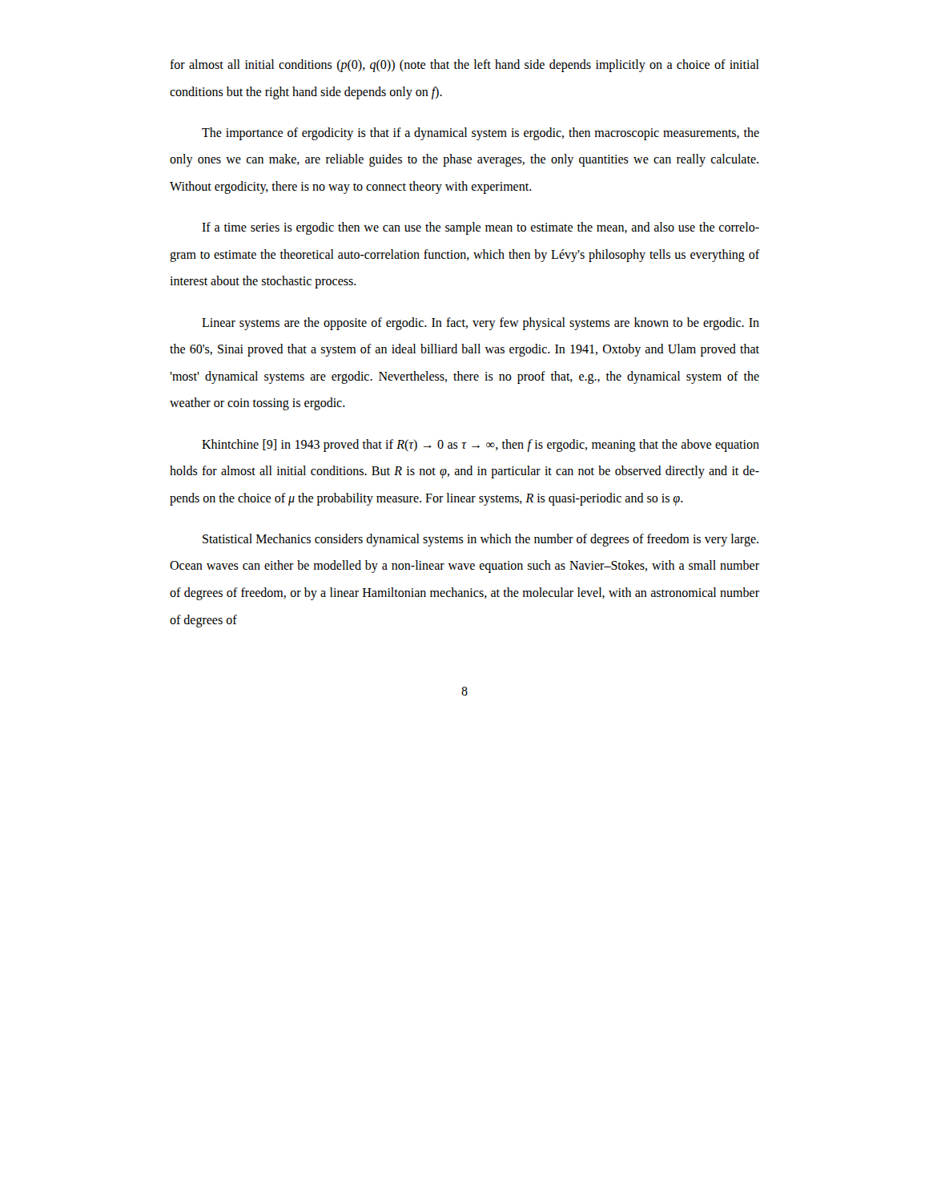for almost all initial conditions (p(0), q(0)) (note that the left hand side depends implicitly on a choice of initial conditions but the right hand side depends only on f).
The importance of ergodicity is that if a dynamical system is ergodic, then macroscopic measurements, the only ones we can make, are reliable guides to the phase averages, the only quantities we can really calculate. Without ergodicity, there is no way to connect theory with experiment.
If a time series is ergodic then we can use the sample mean to estimate the mean, and also use the correlogram to estimate the theoretical auto-correlation function, which then by Lévy's philosophy tells us everything of interest about the stochastic process.
Linear systems are the opposite of ergodic. In fact, very few physical systems are known to be ergodic. In the 60's, Sinai proved that a system of an ideal billiard ball was ergodic. In 1941, Oxtoby and Ulam proved that 'most' dynamical systems are ergodic. Nevertheless, there is no proof that, e.g., the dynamical system of the weather or coin tossing is ergodic.
Khintchine [9] in 1943 proved that if R(τ) → 0 as τ → ∞, then f is ergodic, meaning that the above equation holds for almost all initial conditions. But R is not φ, and in particular it can not be observed directly and it depends on the choice of μ the probability measure. For linear systems, R is quasi-periodic and so is φ.
Statistical Mechanics considers dynamical systems in which the number of degrees of freedom is very large. Ocean waves can either be modelled by a non-linear wave equation such as Navier–Stokes, with a small number of degrees of freedom, or by a linear Hamiltonian mechanics, at the molecular level, with an astronomical number of degrees of
8